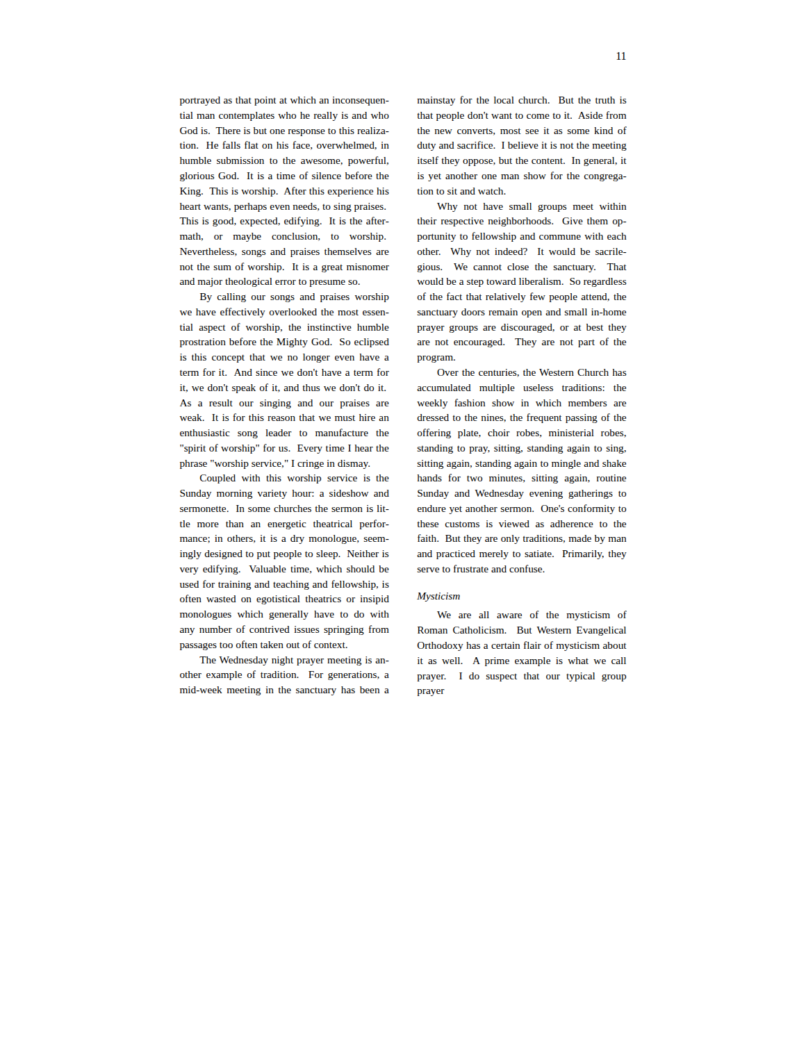11
portrayed as that point at which an inconsequential man contemplates who he really is and who God is. There is but one response to this realization. He falls flat on his face, overwhelmed, in humble submission to the awesome, powerful, glorious God. It is a time of silence before the King. This is worship. After this experience his heart wants, perhaps even needs, to sing praises. This is good, expected, edifying. It is the aftermath, or maybe conclusion, to worship. Nevertheless, songs and praises themselves are not the sum of worship. It is a great misnomer and major theological error to presume so.
By calling our songs and praises worship we have effectively overlooked the most essential aspect of worship, the instinctive humble prostration before the Mighty God. So eclipsed is this concept that we no longer even have a term for it. And since we don't have a term for it, we don't speak of it, and thus we don't do it. As a result our singing and our praises are weak. It is for this reason that we must hire an enthusiastic song leader to manufacture the "spirit of worship" for us. Every time I hear the phrase "worship service," I cringe in dismay.
Coupled with this worship service is the Sunday morning variety hour: a sideshow and sermonette. In some churches the sermon is little more than an energetic theatrical performance; in others, it is a dry monologue, seemingly designed to put people to sleep. Neither is very edifying. Valuable time, which should be used for training and teaching and fellowship, is often wasted on egotistical theatrics or insipid monologues which generally have to do with any number of contrived issues springing from passages too often taken out of context.
The Wednesday night prayer meeting is another example of tradition. For generations, a mid-week meeting in the sanctuary has been a mainstay for the local church. But the truth is that people don't want to come to it. Aside from the new converts, most see it as some kind of duty and sacrifice. I believe it is not the meeting itself they oppose, but the content. In general, it is yet another one man show for the congregation to sit and watch.
Why not have small groups meet within their respective neighborhoods. Give them opportunity to fellowship and commune with each other. Why not indeed? It would be sacrilegious. We cannot close the sanctuary. That would be a step toward liberalism. So regardless of the fact that relatively few people attend, the sanctuary doors remain open and small in-home prayer groups are discouraged, or at best they are not encouraged. They are not part of the program.
Over the centuries, the Western Church has accumulated multiple useless traditions: the weekly fashion show in which members are dressed to the nines, the frequent passing of the offering plate, choir robes, ministerial robes, standing to pray, sitting, standing again to sing, sitting again, standing again to mingle and shake hands for two minutes, sitting again, routine Sunday and Wednesday evening gatherings to endure yet another sermon. One's conformity to these customs is viewed as adherence to the faith. But they are only traditions, made by man and practiced merely to satiate. Primarily, they serve to frustrate and confuse.
Mysticism
We are all aware of the mysticism of Roman Catholicism. But Western Evangelical Orthodoxy has a certain flair of mysticism about it as well. A prime example is what we call prayer. I do suspect that our typical group prayer